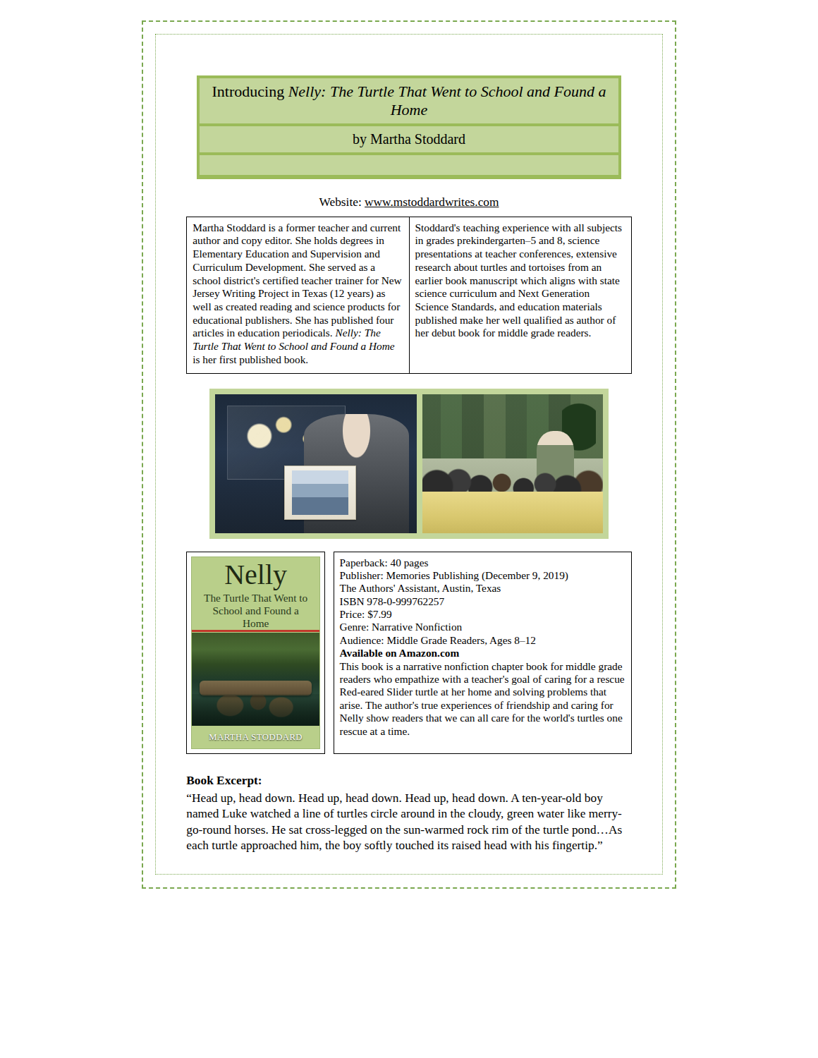Introducing Nelly: The Turtle That Went to School and Found a Home
by Martha Stoddard
Website: www.mstoddardwrites.com
| Martha Stoddard is a former teacher and current author and copy editor. She holds degrees in Elementary Education and Supervision and Curriculum Development. She served as a school district's certified teacher trainer for New Jersey Writing Project in Texas (12 years) as well as created reading and science products for educational publishers. She has published four articles in education periodicals. Nelly: The Turtle That Went to School and Found a Home is her first published book. | Stoddard's teaching experience with all subjects in grades prekindergarten–5 and 8, science presentations at teacher conferences, extensive research about turtles and tortoises from an earlier book manuscript which aligns with state science curriculum and Next Generation Science Standards, and education materials published make her well qualified as author of her debut book for middle grade readers. |
Nelly
The Turtle That Went to
School and Found a Home
MARTHA STODDARD
Paperback: 40 pages
Publisher: Memories Publishing (December 9, 2019)
The Authors' Assistant, Austin, Texas
ISBN 978-0-999762257
Price: $7.99
Genre: Narrative Nonfiction
Audience: Middle Grade Readers, Ages 8–12
Available on Amazon.com
This book is a narrative nonfiction chapter book for middle grade readers who empathize with a teacher's goal of caring for a rescue Red-eared Slider turtle at her home and solving problems that arise. The author's true experiences of friendship and caring for Nelly show readers that we can all care for the world's turtles one rescue at a time.
Book Excerpt:
“Head up, head down. Head up, head down. Head up, head down. A ten-year-old boy named Luke watched a line of turtles circle around in the cloudy, green water like merry-go-round horses. He sat cross-legged on the sun-warmed rock rim of the turtle pond…As each turtle approached him, the boy softly touched its raised head with his fingertip.”